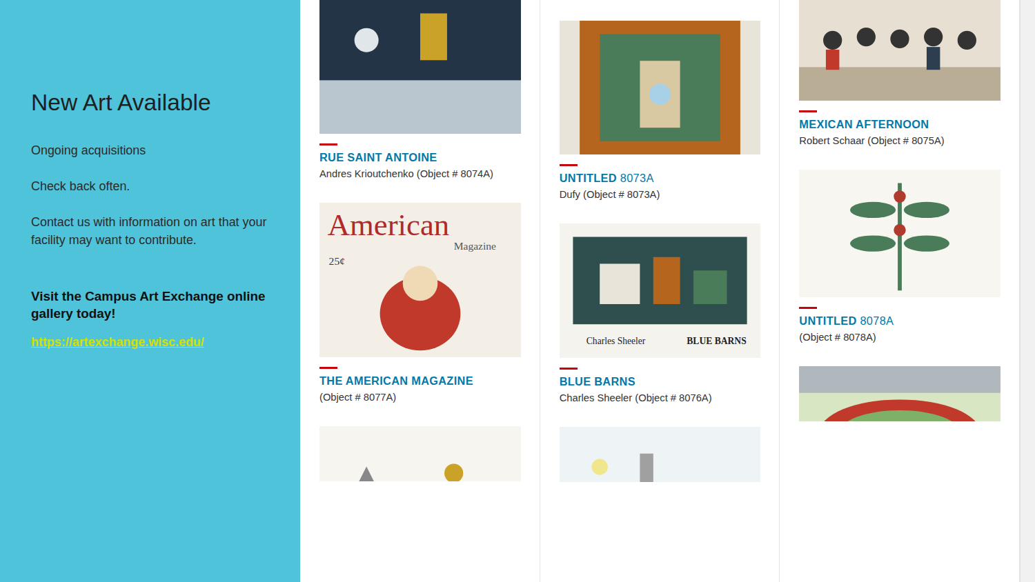New Art Available
Ongoing acquisitions
Check back often.
Contact us with information on art that your facility may want to contribute.
Visit the Campus Art Exchange online gallery today!
https://artexchange.wisc.edu/
Rue Saint Antoine
Andres Krioutchenko (Object # 8074A)
The American Magazine
(Object # 8077A)
Untitled 8073A
Dufy (Object # 8073A)
Blue Barns
Charles Sheeler (Object # 8076A)
Mexican Afternoon
Robert Schaar (Object # 8075A)
Untitled 8078A
(Object # 8078A)